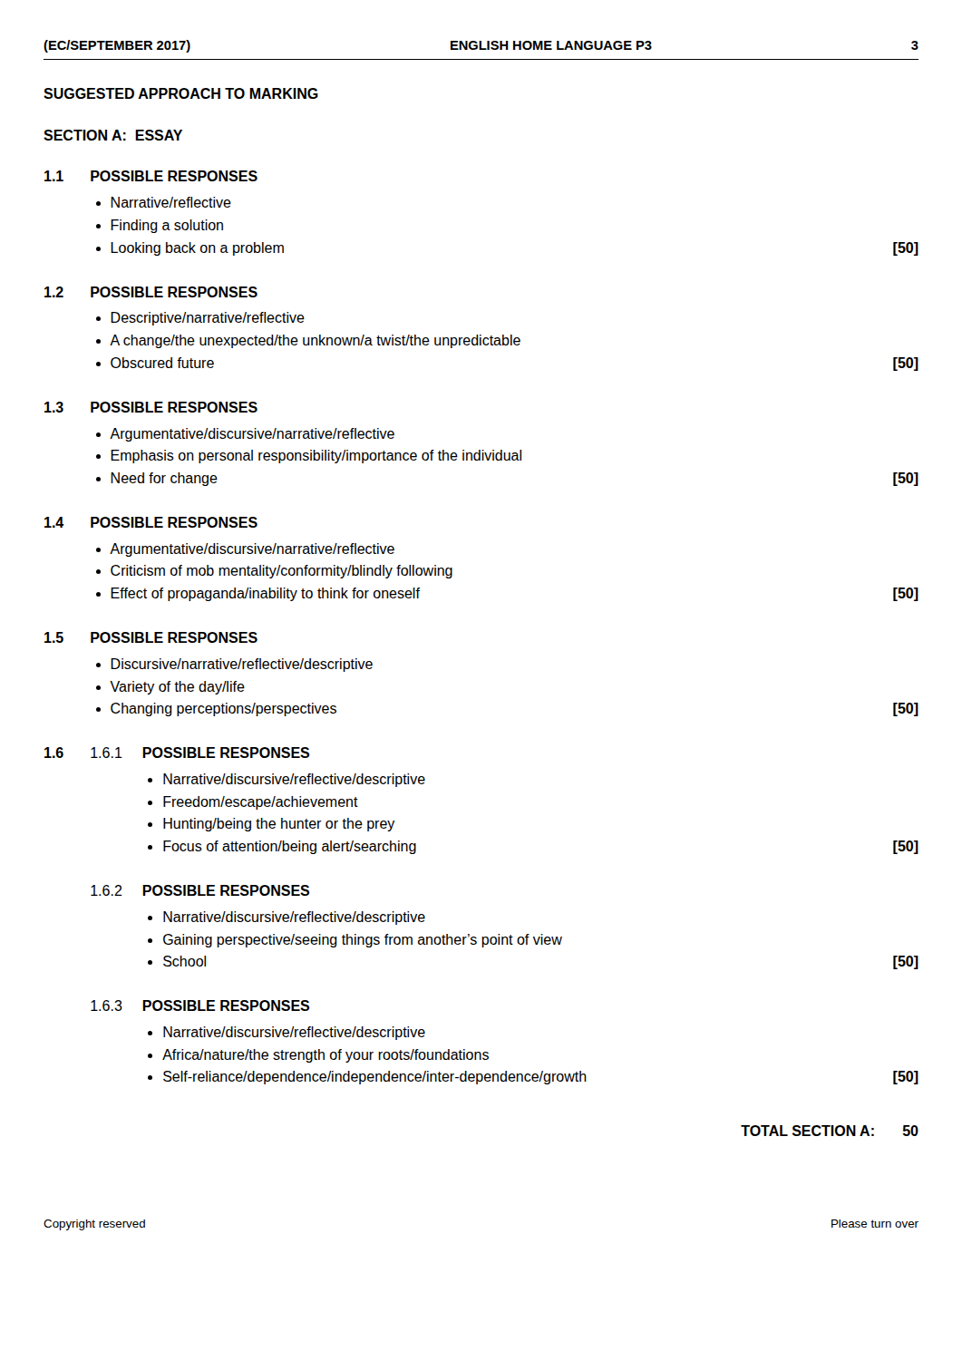(EC/SEPTEMBER 2017) ENGLISH HOME LANGUAGE P3 3
SUGGESTED APPROACH TO MARKING
SECTION A: ESSAY
1.1
POSSIBLE RESPONSES
Narrative/reflective
Finding a solution
Looking back on a problem [50]
1.2
POSSIBLE RESPONSES
Descriptive/narrative/reflective
A change/the unexpected/the unknown/a twist/the unpredictable
Obscured future [50]
1.3
POSSIBLE RESPONSES
Argumentative/discursive/narrative/reflective
Emphasis on personal responsibility/importance of the individual
Need for change [50]
1.4
POSSIBLE RESPONSES
Argumentative/discursive/narrative/reflective
Criticism of mob mentality/conformity/blindly following
Effect of propaganda/inability to think for oneself [50]
1.5
POSSIBLE RESPONSES
Discursive/narrative/reflective/descriptive
Variety of the day/life
Changing perceptions/perspectives [50]
1.6
1.6.1
POSSIBLE RESPONSES
Narrative/discursive/reflective/descriptive
Freedom/escape/achievement
Hunting/being the hunter or the prey
Focus of attention/being alert/searching [50]
1.6.2
POSSIBLE RESPONSES
Narrative/discursive/reflective/descriptive
Gaining perspective/seeing things from another’s point of view
School [50]
1.6.3
POSSIBLE RESPONSES
Narrative/discursive/reflective/descriptive
Africa/nature/the strength of your roots/foundations
Self-reliance/dependence/independence/inter-dependence/growth [50]
TOTAL SECTION A:50
Copyright reserved Please turn over